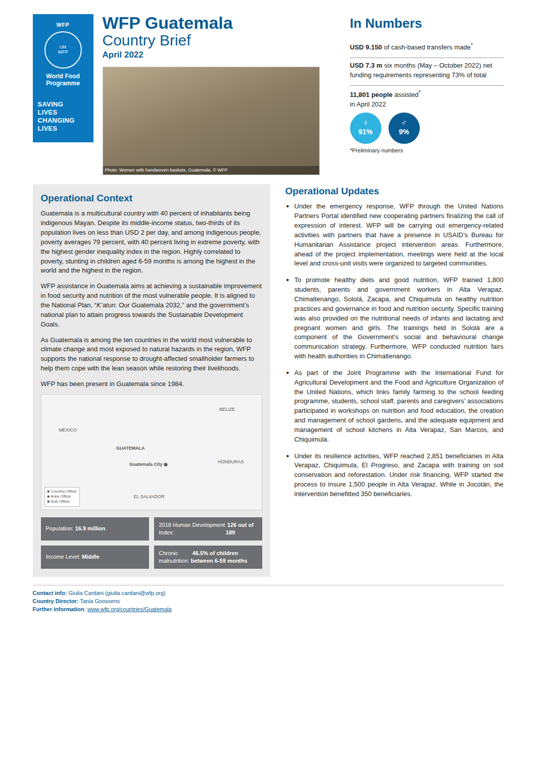WFP
UN
WFP
World Food
Programme
SAVING
LIVES
CHANGING
LIVES
WFP GuatemalaCountry Brief
April 2022
In Numbers
USD 9.150 of cash-based transfers made*
USD 7.3 m six months (May – October 2022) net funding requirements representing 73% of total
11,801 people assisted*
in April 2022
♀91%
♂9%
*Preliminary numbers
Operational Context
Guatemala is a multicultural country with 40 percent of inhabitants being indigenous Mayan. Despite its middle-income status, two-thirds of its population lives on less than USD 2 per day, and among indigenous people, poverty averages 79 percent, with 40 percent living in extreme poverty, with the highest gender inequality index in the region. Highly correlated to poverty, stunting in children aged 6-59 months is among the highest in the world and the highest in the region.
WFP assistance in Guatemala aims at achieving a sustainable improvement in food security and nutrition of the most vulnerable people. It is aligned to the National Plan, “K’atun: Our Guatemala 2032,” and the government’s national plan to attain progress towards the Sustainable Development Goals.
As Guatemala is among the ten countries in the world most vulnerable to climate change and most exposed to natural hazards in the region, WFP supports the national response to drought-affected smallholder farmers to help them cope with the lean season while restoring their livelihoods.
WFP has been present in Guatemala since 1984.
MEXICO BELIZE GUATEMALA Guatemala City ◉ HONDURAS EL SALVADOR ■ Country Office ■ Area Office ■ Sub Office
Population: 16.9 million
2018 Human Development Index: 126 out of 189
Income Level: Middle
Chronic malnutrition: 46.5% of children between 6-59 months
Operational Updates
Under the emergency response, WFP through the United Nations Partners Portal identified new cooperating partners finalizing the call of expression of interest. WFP will be carrying out emergency-related activities with partners that have a presence in USAID’s Bureau for Humanitarian Assistance project intervention areas. Furthermore, ahead of the project implementation, meetings were held at the local level and cross-unit visits were organized to targeted communities.
To promote healthy diets and good nutrition, WFP trained 1,800 students, parents and government workers in Alta Verapaz, Chimaltenango, Sololá, Zacapa, and Chiquimula on healthy nutrition practices and governance in food and nutrition security. Specific training was also provided on the nutritional needs of infants and lactating and pregnant women and girls. The trainings held in Sololá are a component of the Government’s social and behavioural change communication strategy. Furthermore, WFP conducted nutrition fairs with health authorities in Chimaltenango.
As part of the Joint Programme with the International Fund for Agricultural Development and the Food and Agriculture Organization of the United Nations, which links family farming to the school feeding programme, students, school staff, parents and caregivers’ associations participated in workshops on nutrition and food education, the creation and management of school gardens, and the adequate equipment and management of school kitchens in Alta Verapaz, San Marcos, and Chiquimula.
Under its resilience activities, WFP reached 2,851 beneficiaries in Alta Verapaz, Chiquimula, El Progreso, and Zacapa with training on soil conservation and reforestation. Under risk financing, WFP started the process to insure 1,500 people in Alta Verapaz. While in Jocotán, the intervention benefitted 350 beneficiaries.
Contact info: Giulia Cardani (giulia.cardani@wfp.org)
Country Director: Tania Goossens
Further information: www.wfp.org/countries/Guatemala